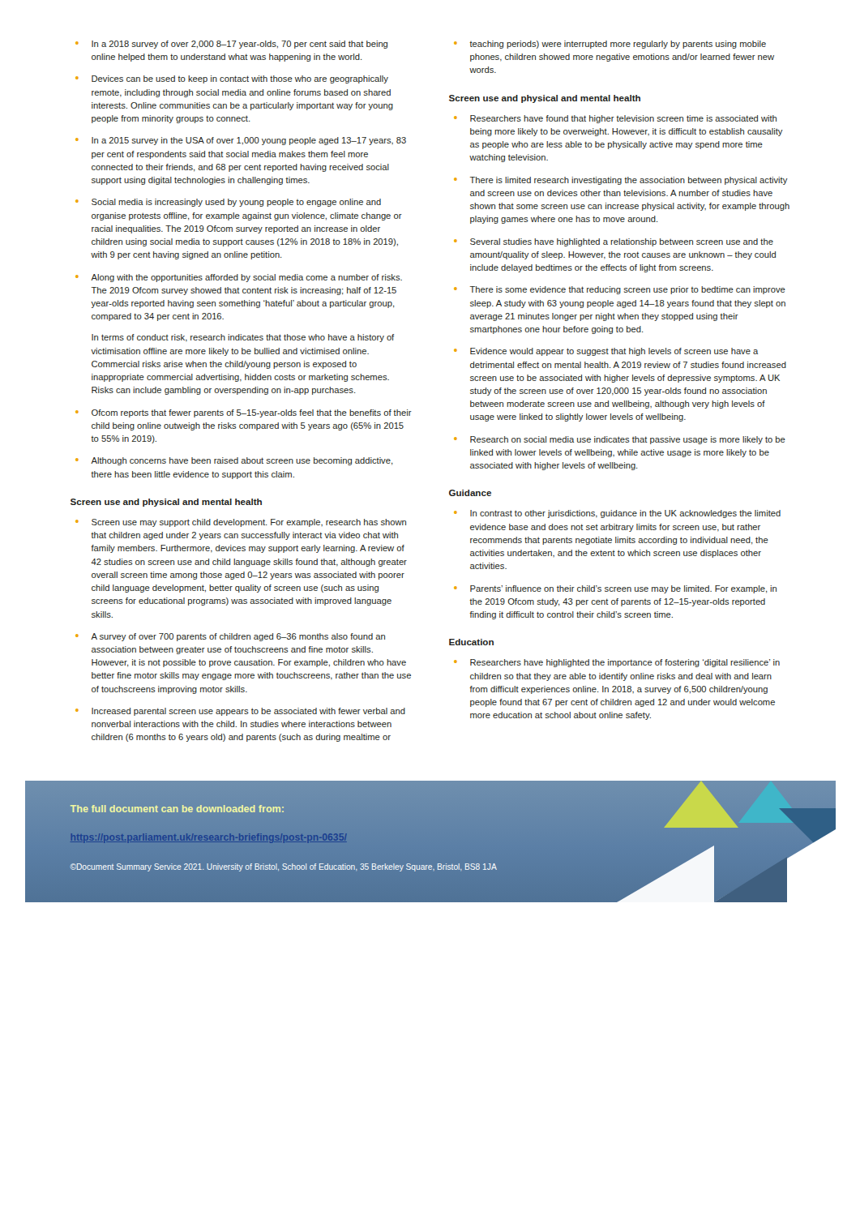In a 2018 survey of over 2,000 8–17 year-olds, 70 per cent said that being online helped them to understand what was happening in the world.
Devices can be used to keep in contact with those who are geographically remote, including through social media and online forums based on shared interests. Online communities can be a particularly important way for young people from minority groups to connect.
In a 2015 survey in the USA of over 1,000 young people aged 13–17 years, 83 per cent of respondents said that social media makes them feel more connected to their friends, and 68 per cent reported having received social support using digital technologies in challenging times.
Social media is increasingly used by young people to engage online and organise protests offline, for example against gun violence, climate change or racial inequalities. The 2019 Ofcom survey reported an increase in older children using social media to support causes (12% in 2018 to 18% in 2019), with 9 per cent having signed an online petition.
Along with the opportunities afforded by social media come a number of risks. The 2019 Ofcom survey showed that content risk is increasing; half of 12-15 year-olds reported having seen something ‘hateful’ about a particular group, compared to 34 per cent in 2016.
In terms of conduct risk, research indicates that those who have a history of victimisation offline are more likely to be bullied and victimised online. Commercial risks arise when the child/young person is exposed to inappropriate commercial advertising, hidden costs or marketing schemes. Risks can include gambling or overspending on in-app purchases.
Ofcom reports that fewer parents of 5–15-year-olds feel that the benefits of their child being online outweigh the risks compared with 5 years ago (65% in 2015 to 55% in 2019).
Although concerns have been raised about screen use becoming addictive, there has been little evidence to support this claim.
Screen use and physical and mental health
Screen use may support child development. For example, research has shown that children aged under 2 years can successfully interact via video chat with family members. Furthermore, devices may support early learning. A review of 42 studies on screen use and child language skills found that, although greater overall screen time among those aged 0–12 years was associated with poorer child language development, better quality of screen use (such as using screens for educational programs) was associated with improved language skills.
A survey of over 700 parents of children aged 6–36 months also found an association between greater use of touchscreens and fine motor skills. However, it is not possible to prove causation. For example, children who have better fine motor skills may engage more with touchscreens, rather than the use of touchscreens improving motor skills.
Increased parental screen use appears to be associated with fewer verbal and nonverbal interactions with the child. In studies where interactions between children (6 months to 6 years old) and parents (such as during mealtime or
teaching periods) were interrupted more regularly by parents using mobile phones, children showed more negative emotions and/or learned fewer new words.
Screen use and physical and mental health
Researchers have found that higher television screen time is associated with being more likely to be overweight. However, it is difficult to establish causality as people who are less able to be physically active may spend more time watching television.
There is limited research investigating the association between physical activity and screen use on devices other than televisions. A number of studies have shown that some screen use can increase physical activity, for example through playing games where one has to move around.
Several studies have highlighted a relationship between screen use and the amount/quality of sleep. However, the root causes are unknown – they could include delayed bedtimes or the effects of light from screens.
There is some evidence that reducing screen use prior to bedtime can improve sleep. A study with 63 young people aged 14–18 years found that they slept on average 21 minutes longer per night when they stopped using their smartphones one hour before going to bed.
Evidence would appear to suggest that high levels of screen use have a detrimental effect on mental health. A 2019 review of 7 studies found increased screen use to be associated with higher levels of depressive symptoms. A UK study of the screen use of over 120,000 15 year-olds found no association between moderate screen use and wellbeing, although very high levels of usage were linked to slightly lower levels of wellbeing.
Research on social media use indicates that passive usage is more likely to be linked with lower levels of wellbeing, while active usage is more likely to be associated with higher levels of wellbeing.
Guidance
In contrast to other jurisdictions, guidance in the UK acknowledges the limited evidence base and does not set arbitrary limits for screen use, but rather recommends that parents negotiate limits according to individual need, the activities undertaken, and the extent to which screen use displaces other activities.
Parents’ influence on their child’s screen use may be limited. For example, in the 2019 Ofcom study, 43 per cent of parents of 12–15-year-olds reported finding it difficult to control their child’s screen time.
Education
Researchers have highlighted the importance of fostering ‘digital resilience’ in children so that they are able to identify online risks and deal with and learn from difficult experiences online. In 2018, a survey of 6,500 children/young people found that 67 per cent of children aged 12 and under would welcome more education at school about online safety.
The full document can be downloaded from:
https://post.parliament.uk/research-briefings/post-pn-0635/
©Document Summary Service 2021. University of Bristol, School of Education, 35 Berkeley Square, Bristol, BS8 1JA